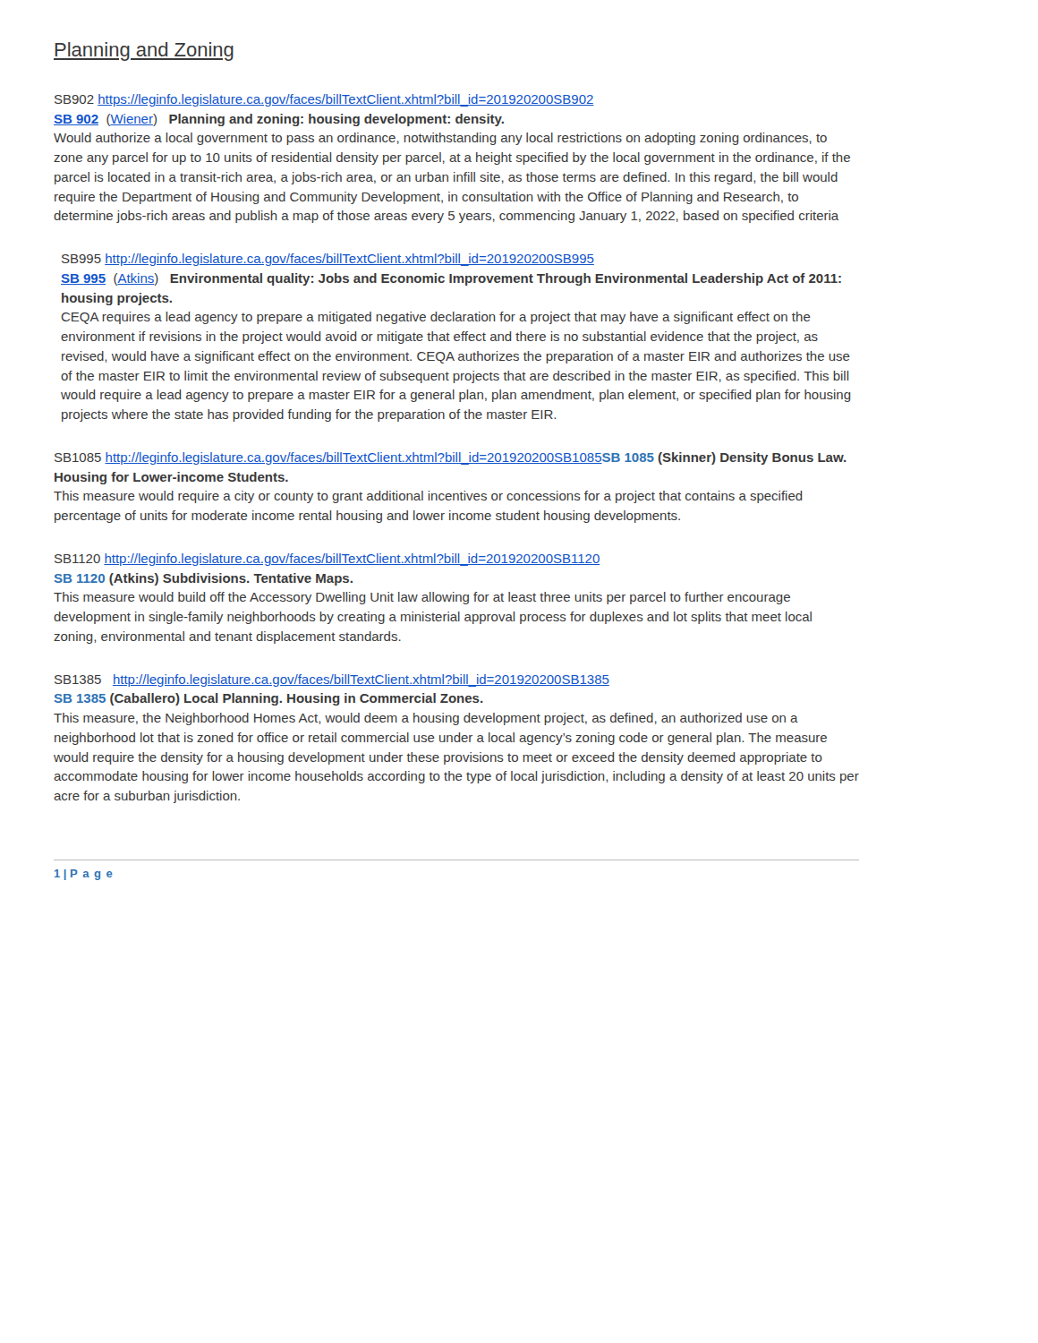Planning and Zoning
SB902 https://leginfo.legislature.ca.gov/faces/billTextClient.xhtml?bill_id=201920200SB902
SB 902 (Wiener) Planning and zoning: housing development: density.
Would authorize a local government to pass an ordinance, notwithstanding any local restrictions on adopting zoning ordinances, to zone any parcel for up to 10 units of residential density per parcel, at a height specified by the local government in the ordinance, if the parcel is located in a transit-rich area, a jobs-rich area, or an urban infill site, as those terms are defined. In this regard, the bill would require the Department of Housing and Community Development, in consultation with the Office of Planning and Research, to determine jobs-rich areas and publish a map of those areas every 5 years, commencing January 1, 2022, based on specified criteria
SB995 http://leginfo.legislature.ca.gov/faces/billTextClient.xhtml?bill_id=201920200SB995
SB 995 (Atkins) Environmental quality: Jobs and Economic Improvement Through Environmental Leadership Act of 2011: housing projects.
CEQA requires a lead agency to prepare a mitigated negative declaration for a project that may have a significant effect on the environment if revisions in the project would avoid or mitigate that effect and there is no substantial evidence that the project, as revised, would have a significant effect on the environment. CEQA authorizes the preparation of a master EIR and authorizes the use of the master EIR to limit the environmental review of subsequent projects that are described in the master EIR, as specified. This bill would require a lead agency to prepare a master EIR for a general plan, plan amendment, plan element, or specified plan for housing projects where the state has provided funding for the preparation of the master EIR.
SB1085 http://leginfo.legislature.ca.gov/faces/billTextClient.xhtml?bill_id=201920200SB1085 SB 1085 (Skinner) Density Bonus Law. Housing for Lower-income Students.
This measure would require a city or county to grant additional incentives or concessions for a project that contains a specified percentage of units for moderate income rental housing and lower income student housing developments.
SB1120 http://leginfo.legislature.ca.gov/faces/billTextClient.xhtml?bill_id=201920200SB1120
SB 1120 (Atkins) Subdivisions. Tentative Maps.
This measure would build off the Accessory Dwelling Unit law allowing for at least three units per parcel to further encourage development in single-family neighborhoods by creating a ministerial approval process for duplexes and lot splits that meet local zoning, environmental and tenant displacement standards.
SB1385 http://leginfo.legislature.ca.gov/faces/billTextClient.xhtml?bill_id=201920200SB1385
SB 1385 (Caballero) Local Planning. Housing in Commercial Zones.
This measure, the Neighborhood Homes Act, would deem a housing development project, as defined, an authorized use on a neighborhood lot that is zoned for office or retail commercial use under a local agency’s zoning code or general plan. The measure would require the density for a housing development under these provisions to meet or exceed the density deemed appropriate to accommodate housing for lower income households according to the type of local jurisdiction, including a density of at least 20 units per acre for a suburban jurisdiction.
1 | P a g e